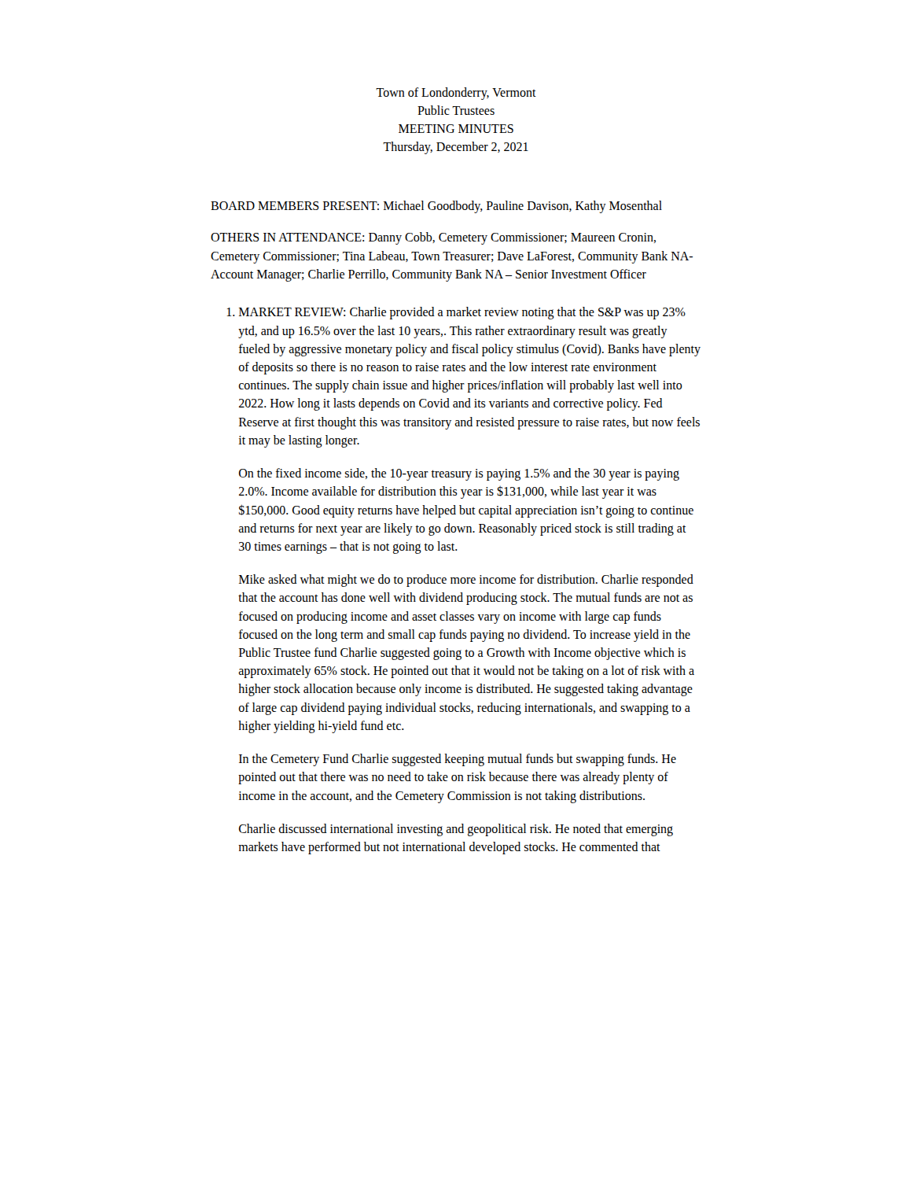Town of Londonderry, Vermont
Public Trustees
MEETING MINUTES
Thursday, December 2, 2021
BOARD MEMBERS PRESENT: Michael Goodbody, Pauline Davison, Kathy Mosenthal
OTHERS IN ATTENDANCE: Danny Cobb, Cemetery Commissioner; Maureen Cronin, Cemetery Commissioner; Tina Labeau, Town Treasurer; Dave LaForest, Community Bank NA-Account Manager; Charlie Perrillo, Community Bank NA – Senior Investment Officer
MARKET REVIEW: Charlie provided a market review noting that the S&P was up 23% ytd, and up 16.5% over the last 10 years,. This rather extraordinary result was greatly fueled by aggressive monetary policy and fiscal policy stimulus (Covid). Banks have plenty of deposits so there is no reason to raise rates and the low interest rate environment continues. The supply chain issue and higher prices/inflation will probably last well into 2022. How long it lasts depends on Covid and its variants and corrective policy. Fed Reserve at first thought this was transitory and resisted pressure to raise rates, but now feels it may be lasting longer.
On the fixed income side, the 10-year treasury is paying 1.5% and the 30 year is paying 2.0%. Income available for distribution this year is $131,000, while last year it was $150,000. Good equity returns have helped but capital appreciation isn’t going to continue and returns for next year are likely to go down. Reasonably priced stock is still trading at 30 times earnings – that is not going to last.
Mike asked what might we do to produce more income for distribution. Charlie responded that the account has done well with dividend producing stock. The mutual funds are not as focused on producing income and asset classes vary on income with large cap funds focused on the long term and small cap funds paying no dividend. To increase yield in the Public Trustee fund Charlie suggested going to a Growth with Income objective which is approximately 65% stock. He pointed out that it would not be taking on a lot of risk with a higher stock allocation because only income is distributed. He suggested taking advantage of large cap dividend paying individual stocks, reducing internationals, and swapping to a higher yielding hi-yield fund etc.
In the Cemetery Fund Charlie suggested keeping mutual funds but swapping funds. He pointed out that there was no need to take on risk because there was already plenty of income in the account, and the Cemetery Commission is not taking distributions.
Charlie discussed international investing and geopolitical risk. He noted that emerging markets have performed but not international developed stocks. He commented that